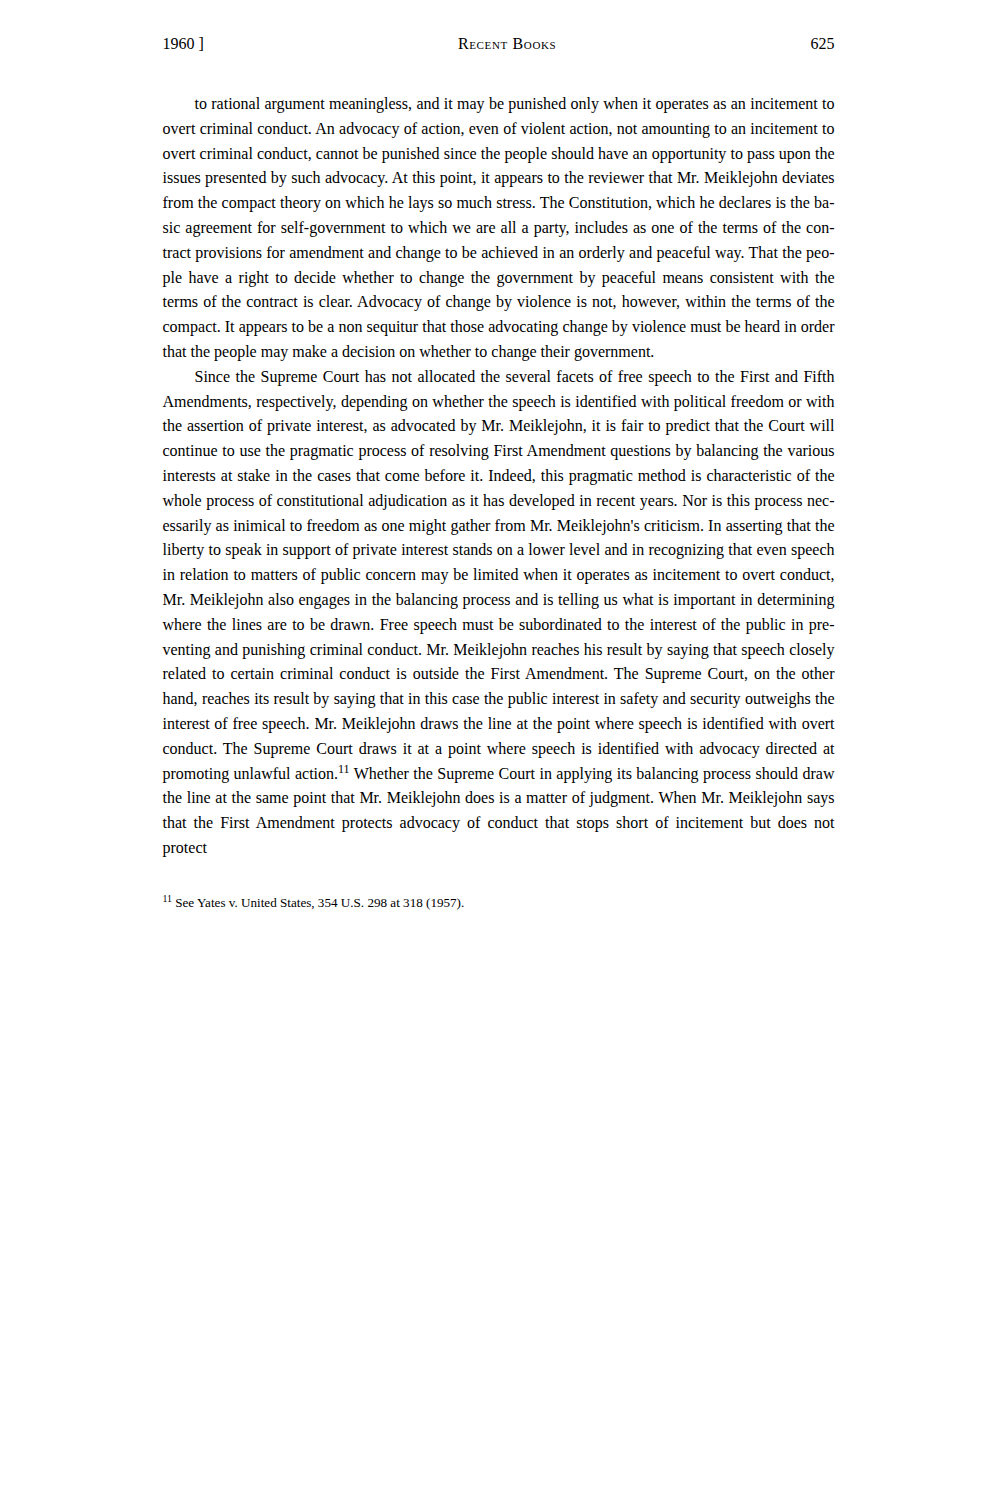1960 ] Recent Books 625
to rational argument meaningless, and it may be punished only when it operates as an incitement to overt criminal conduct. An advocacy of action, even of violent action, not amounting to an incitement to overt criminal conduct, cannot be punished since the people should have an opportunity to pass upon the issues presented by such advocacy. At this point, it appears to the reviewer that Mr. Meiklejohn deviates from the compact theory on which he lays so much stress. The Constitution, which he declares is the basic agreement for self-government to which we are all a party, includes as one of the terms of the contract provisions for amendment and change to be achieved in an orderly and peaceful way. That the people have a right to decide whether to change the government by peaceful means consistent with the terms of the contract is clear. Advocacy of change by violence is not, however, within the terms of the compact. It appears to be a non sequitur that those advocating change by violence must be heard in order that the people may make a decision on whether to change their government.
Since the Supreme Court has not allocated the several facets of free speech to the First and Fifth Amendments, respectively, depending on whether the speech is identified with political freedom or with the assertion of private interest, as advocated by Mr. Meiklejohn, it is fair to predict that the Court will continue to use the pragmatic process of resolving First Amendment questions by balancing the various interests at stake in the cases that come before it. Indeed, this pragmatic method is characteristic of the whole process of constitutional adjudication as it has developed in recent years. Nor is this process necessarily as inimical to freedom as one might gather from Mr. Meiklejohn's criticism. In asserting that the liberty to speak in support of private interest stands on a lower level and in recognizing that even speech in relation to matters of public concern may be limited when it operates as incitement to overt conduct, Mr. Meiklejohn also engages in the balancing process and is telling us what is important in determining where the lines are to be drawn. Free speech must be subordinated to the interest of the public in preventing and punishing criminal conduct. Mr. Meiklejohn reaches his result by saying that speech closely related to certain criminal conduct is outside the First Amendment. The Supreme Court, on the other hand, reaches its result by saying that in this case the public interest in safety and security outweighs the interest of free speech. Mr. Meiklejohn draws the line at the point where speech is identified with overt conduct. The Supreme Court draws it at a point where speech is identified with advocacy directed at promoting unlawful action.11 Whether the Supreme Court in applying its balancing process should draw the line at the same point that Mr. Meiklejohn does is a matter of judgment. When Mr. Meiklejohn says that the First Amendment protects advocacy of conduct that stops short of incitement but does not protect
11 See Yates v. United States, 354 U.S. 298 at 318 (1957).